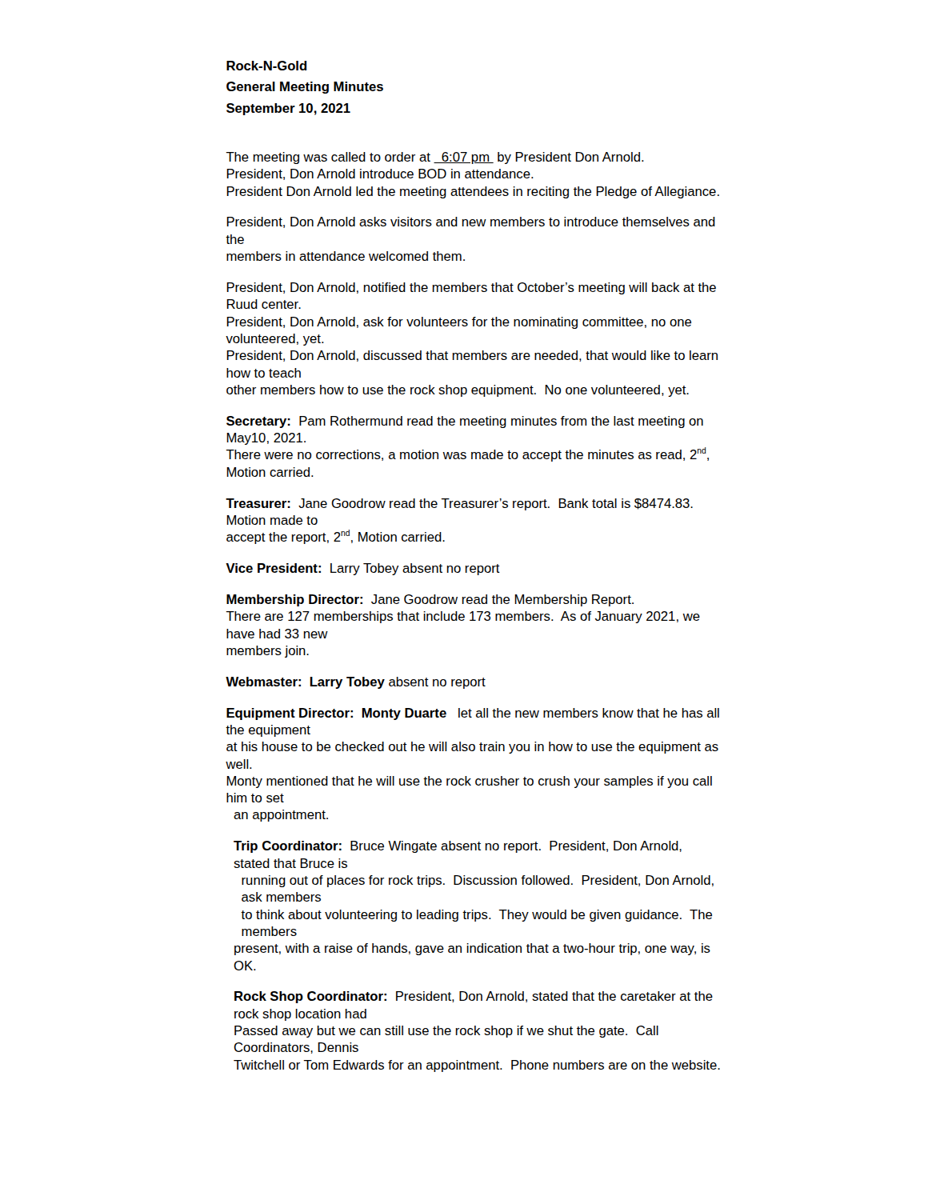Rock-N-Gold
General Meeting Minutes
September 10, 2021
The meeting was called to order at 6:07 pm by President Don Arnold.
President, Don Arnold introduce BOD in attendance.
President Don Arnold led the meeting attendees in reciting the Pledge of Allegiance.
President, Don Arnold asks visitors and new members to introduce themselves and the
members in attendance welcomed them.
President, Don Arnold, notified the members that October’s meeting will back at the Ruud center.
President, Don Arnold, ask for volunteers for the nominating committee, no one volunteered, yet.
President, Don Arnold, discussed that members are needed, that would like to learn how to teach
other members how to use the rock shop equipment. No one volunteered, yet.
Secretary: Pam Rothermund read the meeting minutes from the last meeting on May10, 2021.
There were no corrections, a motion was made to accept the minutes as read, 2nd, Motion carried.
Treasurer: Jane Goodrow read the Treasurer’s report. Bank total is $8474.83. Motion made to
accept the report, 2nd, Motion carried.
Vice President: Larry Tobey absent no report
Membership Director: Jane Goodrow read the Membership Report.
There are 127 memberships that include 173 members. As of January 2021, we have had 33 new
members join.
Webmaster: Larry Tobey absent no report
Equipment Director: Monty Duarte let all the new members know that he has all the equipment
at his house to be checked out he will also train you in how to use the equipment as well.
Monty mentioned that he will use the rock crusher to crush your samples if you call him to set
an appointment.
Trip Coordinator: Bruce Wingate absent no report. President, Don Arnold, stated that Bruce is
running out of places for rock trips. Discussion followed. President, Don Arnold, ask members
to think about volunteering to leading trips. They would be given guidance. The members
present, with a raise of hands, gave an indication that a two-hour trip, one way, is OK.
Rock Shop Coordinator: President, Don Arnold, stated that the caretaker at the rock shop location had
Passed away but we can still use the rock shop if we shut the gate. Call Coordinators, Dennis
Twitchell or Tom Edwards for an appointment. Phone numbers are on the website.